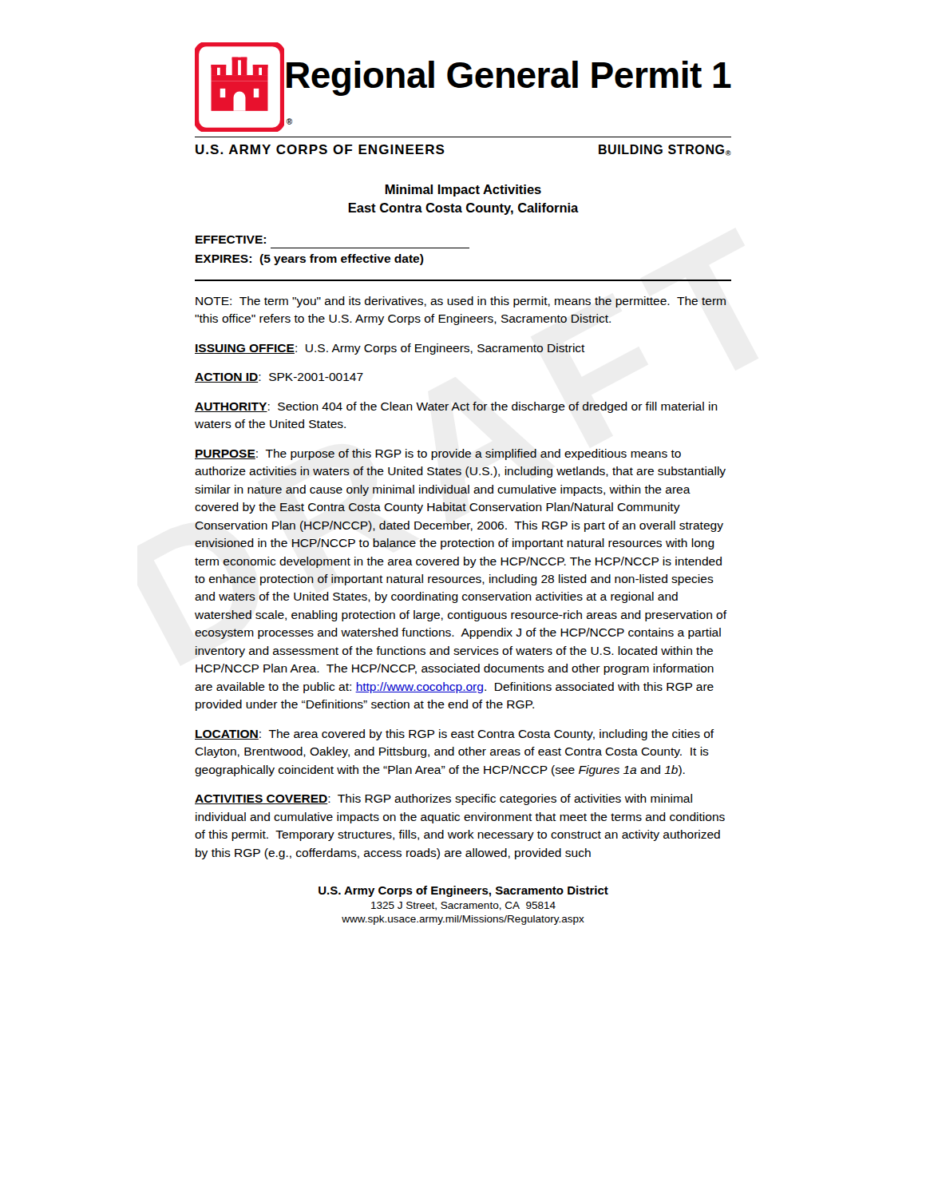DRAFT
®
Regional General Permit 1
U.S. ARMY CORPS OF ENGINEERS
BUILDING STRONG®
Minimal Impact Activities East Contra Costa County, California
EFFECTIVE:
EXPIRES: (5 years from effective date)
NOTE: The term "you" and its derivatives, as used in this permit, means the permittee. The term "this office" refers to the U.S. Army Corps of Engineers, Sacramento District.
ISSUING OFFICE: U.S. Army Corps of Engineers, Sacramento District
ACTION ID: SPK-2001-00147
AUTHORITY: Section 404 of the Clean Water Act for the discharge of dredged or fill material in waters of the United States.
PURPOSE: The purpose of this RGP is to provide a simplified and expeditious means to authorize activities in waters of the United States (U.S.), including wetlands, that are substantially similar in nature and cause only minimal individual and cumulative impacts, within the area covered by the East Contra Costa County Habitat Conservation Plan/Natural Community Conservation Plan (HCP/NCCP), dated December, 2006. This RGP is part of an overall strategy envisioned in the HCP/NCCP to balance the protection of important natural resources with long term economic development in the area covered by the HCP/NCCP. The HCP/NCCP is intended to enhance protection of important natural resources, including 28 listed and non-listed species and waters of the United States, by coordinating conservation activities at a regional and watershed scale, enabling protection of large, contiguous resource-rich areas and preservation of ecosystem processes and watershed functions. Appendix J of the HCP/NCCP contains a partial inventory and assessment of the functions and services of waters of the U.S. located within the HCP/NCCP Plan Area. The HCP/NCCP, associated documents and other program information are available to the public at: http://www.cocohcp.org. Definitions associated with this RGP are provided under the “Definitions” section at the end of the RGP.
LOCATION: The area covered by this RGP is east Contra Costa County, including the cities of Clayton, Brentwood, Oakley, and Pittsburg, and other areas of east Contra Costa County. It is geographically coincident with the “Plan Area” of the HCP/NCCP (see Figures 1a and 1b).
ACTIVITIES COVERED: This RGP authorizes specific categories of activities with minimal individual and cumulative impacts on the aquatic environment that meet the terms and conditions of this permit. Temporary structures, fills, and work necessary to construct an activity authorized by this RGP (e.g., cofferdams, access roads) are allowed, provided such
U.S. Army Corps of Engineers, Sacramento District
1325 J Street, Sacramento, CA 95814
www.spk.usace.army.mil/Missions/Regulatory.aspx